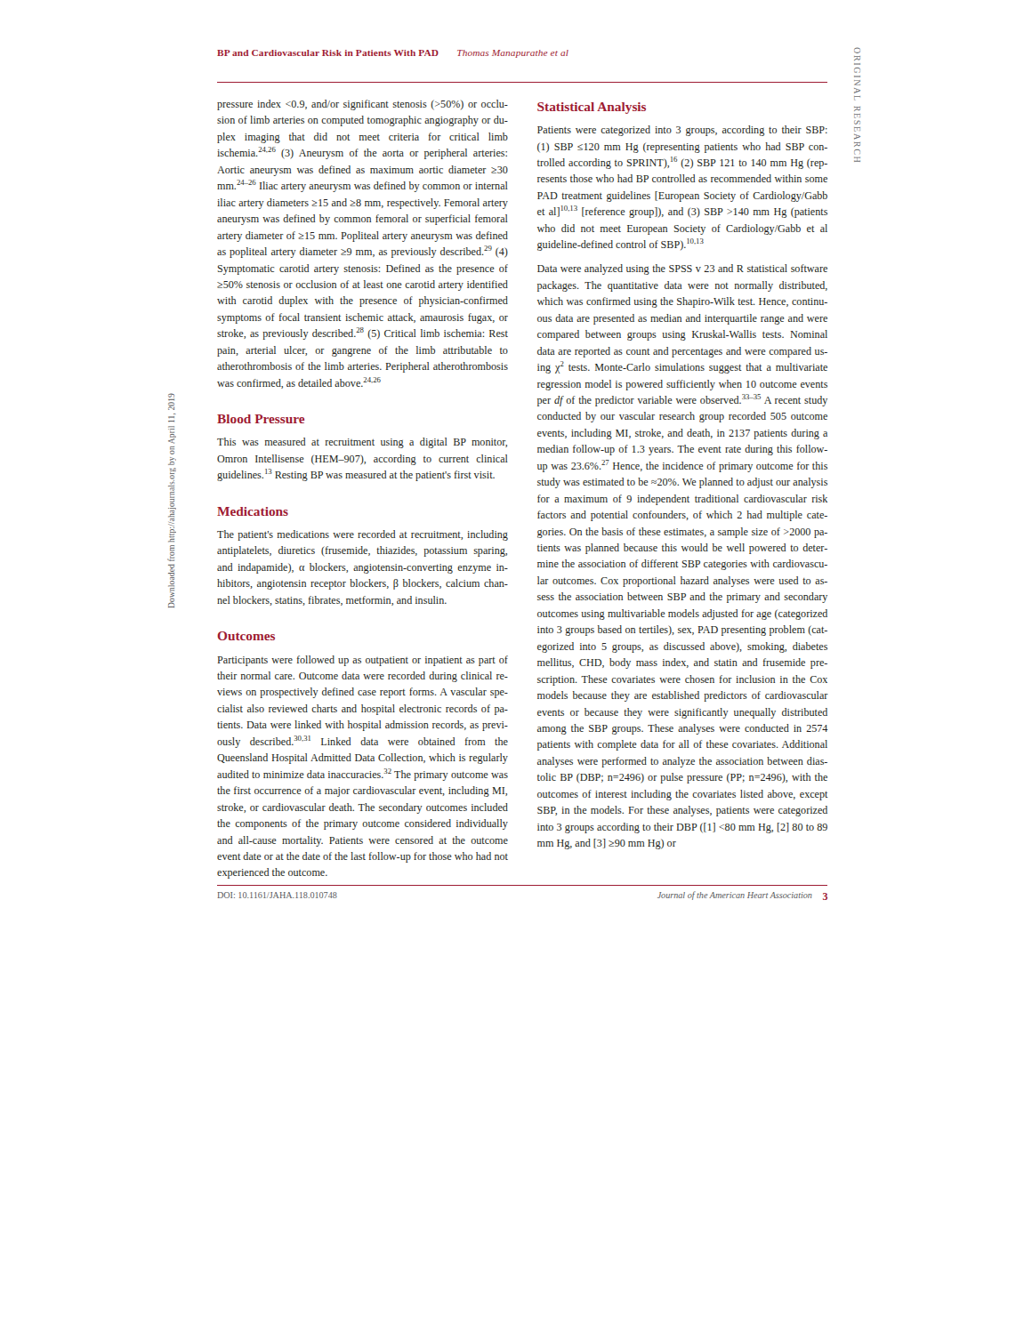Original Research
Downloaded from http://ahajournals.org by on April 11, 2019
BP and Cardiovascular Risk in Patients With PAD Thomas Manapurathe et al
pressure index <0.9, and/or significant stenosis (>50%) or occlusion of limb arteries on computed tomographic angiography or duplex imaging that did not meet criteria for critical limb ischemia.24,26 (3) Aneurysm of the aorta or peripheral arteries: Aortic aneurysm was defined as maximum aortic diameter ≥30 mm.24–26 Iliac artery aneurysm was defined by common or internal iliac artery diameters ≥15 and ≥8 mm, respectively. Femoral artery aneurysm was defined by common femoral or superficial femoral artery diameter of ≥15 mm. Popliteal artery aneurysm was defined as popliteal artery diameter ≥9 mm, as previously described.29 (4) Symptomatic carotid artery stenosis: Defined as the presence of ≥50% stenosis or occlusion of at least one carotid artery identified with carotid duplex with the presence of physician-confirmed symptoms of focal transient ischemic attack, amaurosis fugax, or stroke, as previously described.28 (5) Critical limb ischemia: Rest pain, arterial ulcer, or gangrene of the limb attributable to atherothrombosis of the limb arteries. Peripheral atherothrombosis was confirmed, as detailed above.24,26
Blood Pressure
This was measured at recruitment using a digital BP monitor, Omron Intellisense (HEM–907), according to current clinical guidelines.13 Resting BP was measured at the patient's first visit.
Medications
The patient's medications were recorded at recruitment, including antiplatelets, diuretics (frusemide, thiazides, potassium sparing, and indapamide), α blockers, angiotensin-converting enzyme inhibitors, angiotensin receptor blockers, β blockers, calcium channel blockers, statins, fibrates, metformin, and insulin.
Outcomes
Participants were followed up as outpatient or inpatient as part of their normal care. Outcome data were recorded during clinical reviews on prospectively defined case report forms. A vascular specialist also reviewed charts and hospital electronic records of patients. Data were linked with hospital admission records, as previously described.30,31 Linked data were obtained from the Queensland Hospital Admitted Data Collection, which is regularly audited to minimize data inaccuracies.32 The primary outcome was the first occurrence of a major cardiovascular event, including MI, stroke, or cardiovascular death. The secondary outcomes included the components of the primary outcome considered individually and all-cause mortality. Patients were censored at the outcome event date or at the date of the last follow-up for those who had not experienced the outcome.
Statistical Analysis
Patients were categorized into 3 groups, according to their SBP: (1) SBP ≤120 mm Hg (representing patients who had SBP controlled according to SPRINT),16 (2) SBP 121 to 140 mm Hg (represents those who had BP controlled as recommended within some PAD treatment guidelines [European Society of Cardiology/Gabb et al]10,13 [reference group]), and (3) SBP >140 mm Hg (patients who did not meet European Society of Cardiology/Gabb et al guideline-defined control of SBP).10,13
Data were analyzed using the SPSS v 23 and R statistical software packages. The quantitative data were not normally distributed, which was confirmed using the Shapiro-Wilk test. Hence, continuous data are presented as median and interquartile range and were compared between groups using Kruskal-Wallis tests. Nominal data are reported as count and percentages and were compared using χ2 tests. Monte-Carlo simulations suggest that a multivariate regression model is powered sufficiently when 10 outcome events per df of the predictor variable were observed.33–35 A recent study conducted by our vascular research group recorded 505 outcome events, including MI, stroke, and death, in 2137 patients during a median follow-up of 1.3 years. The event rate during this follow-up was 23.6%.27 Hence, the incidence of primary outcome for this study was estimated to be ≈20%. We planned to adjust our analysis for a maximum of 9 independent traditional cardiovascular risk factors and potential confounders, of which 2 had multiple categories. On the basis of these estimates, a sample size of >2000 patients was planned because this would be well powered to determine the association of different SBP categories with cardiovascular outcomes. Cox proportional hazard analyses were used to assess the association between SBP and the primary and secondary outcomes using multivariable models adjusted for age (categorized into 3 groups based on tertiles), sex, PAD presenting problem (categorized into 5 groups, as discussed above), smoking, diabetes mellitus, CHD, body mass index, and statin and frusemide prescription. These covariates were chosen for inclusion in the Cox models because they are established predictors of cardiovascular events or because they were significantly unequally distributed among the SBP groups. These analyses were conducted in 2574 patients with complete data for all of these covariates. Additional analyses were performed to analyze the association between diastolic BP (DBP; n=2496) or pulse pressure (PP; n=2496), with the outcomes of interest including the covariates listed above, except SBP, in the models. For these analyses, patients were categorized into 3 groups according to their DBP ([1] <80 mm Hg, [2] 80 to 89 mm Hg, and [3] ≥90 mm Hg) or
DOI: 10.1161/JAHA.118.010748 3 Journal of the American Heart Association